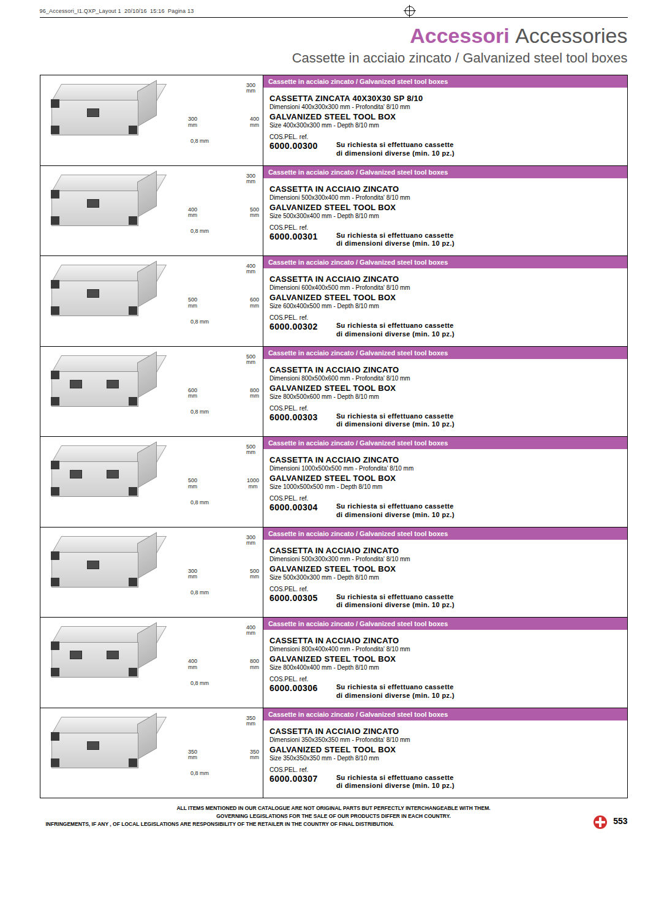96_Accessori_I1.QXP_Layout 1 20/10/16 15:16 Pagina 13
Accessori Accessories
Cassette in acciaio zincato / Galvanized steel tool boxes
| 300 mm 400 mm 300 mm 0,8 mm | Cassette in acciaio zincato / Galvanized steel tool boxes CASSETTA ZINCATA 40X30X30 SP 8/10 Dimensioni 400x300x300 mm - Profondita' 8/10 mm GALVANIZED STEEL TOOL BOX Size 400x300x300 mm - Depth 8/10 mm COS.PEL. ref. 6000.00300 Su richiesta si effettuano cassette di dimensioni diverse (min. 10 pz.) |
| 300 mm 500 mm 400 mm 0,8 mm | Cassette in acciaio zincato / Galvanized steel tool boxes CASSETTA IN ACCIAIO ZINCATO Dimensioni 500x300x400 mm - Profondita' 8/10 mm GALVANIZED STEEL TOOL BOX Size 500x300x400 mm - Depth 8/10 mm COS.PEL. ref. 6000.00301 Su richiesta si effettuano cassette di dimensioni diverse (min. 10 pz.) |
| 400 mm 600 mm 500 mm 0,8 mm | Cassette in acciaio zincato / Galvanized steel tool boxes CASSETTA IN ACCIAIO ZINCATO Dimensioni 600x400x500 mm - Profondita' 8/10 mm GALVANIZED STEEL TOOL BOX Size 600x400x500 mm - Depth 8/10 mm COS.PEL. ref. 6000.00302 Su richiesta si effettuano cassette di dimensioni diverse (min. 10 pz.) |
| 500 mm 800 mm 600 mm 0,8 mm | Cassette in acciaio zincato / Galvanized steel tool boxes CASSETTA IN ACCIAIO ZINCATO Dimensioni 800x500x600 mm - Profondita' 8/10 mm GALVANIZED STEEL TOOL BOX Size 800x500x600 mm - Depth 8/10 mm COS.PEL. ref. 6000.00303 Su richiesta si effettuano cassette di dimensioni diverse (min. 10 pz.) |
| 500 mm 1000 mm 500 mm 0,8 mm | Cassette in acciaio zincato / Galvanized steel tool boxes CASSETTA IN ACCIAIO ZINCATO Dimensioni 1000x500x500 mm - Profondita' 8/10 mm GALVANIZED STEEL TOOL BOX Size 1000x500x500 mm - Depth 8/10 mm COS.PEL. ref. 6000.00304 Su richiesta si effettuano cassette di dimensioni diverse (min. 10 pz.) |
| 300 mm 500 mm 300 mm 0,8 mm | Cassette in acciaio zincato / Galvanized steel tool boxes CASSETTA IN ACCIAIO ZINCATO Dimensioni 500x300x300 mm - Profondita' 8/10 mm GALVANIZED STEEL TOOL BOX Size 500x300x300 mm - Depth 8/10 mm COS.PEL. ref. 6000.00305 Su richiesta si effettuano cassette di dimensioni diverse (min. 10 pz.) |
| 400 mm 800 mm 400 mm 0,8 mm | Cassette in acciaio zincato / Galvanized steel tool boxes CASSETTA IN ACCIAIO ZINCATO Dimensioni 800x400x400 mm - Profondita' 8/10 mm GALVANIZED STEEL TOOL BOX Size 800x400x400 mm - Depth 8/10 mm COS.PEL. ref. 6000.00306 Su richiesta si effettuano cassette di dimensioni diverse (min. 10 pz.) |
| 350 mm 350 mm 350 mm 0,8 mm | Cassette in acciaio zincato / Galvanized steel tool boxes CASSETTA IN ACCIAIO ZINCATO Dimensioni 350x350x350 mm - Profondita' 8/10 mm GALVANIZED STEEL TOOL BOX Size 350x350x350 mm - Depth 8/10 mm COS.PEL. ref. 6000.00307 Su richiesta si effettuano cassette di dimensioni diverse (min. 10 pz.) |
ALL ITEMS MENTIONED IN OUR CATALOGUE ARE NOT ORIGINAL PARTS BUT PERFECTLY INTERCHANGEABLE WITH THEM.
GOVERNING LEGISLATIONS FOR THE SALE OF OUR PRODUCTS DIFFER IN EACH COUNTRY.
INFRINGEMENTS, IF ANY , OF LOCAL LEGISLATIONS ARE RESPONSIBILITY OF THE RETAILER IN THE COUNTRY OF FINAL DISTRIBUTION.
553